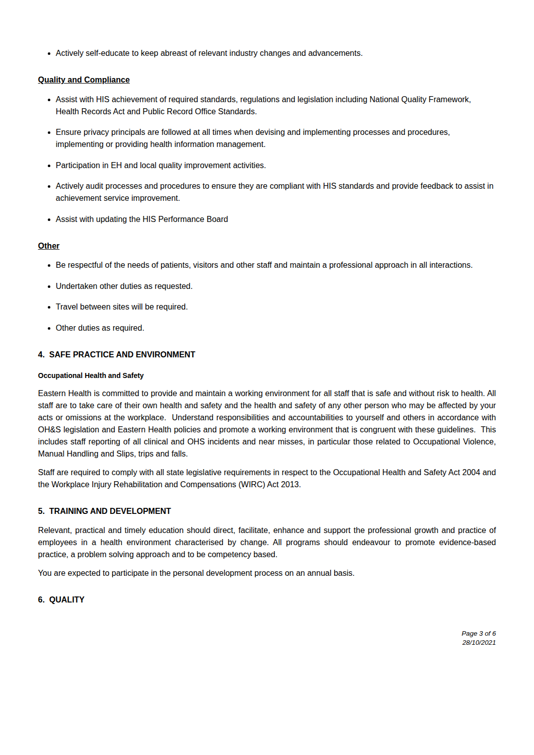Actively self-educate to keep abreast of relevant industry changes and advancements.
Quality and Compliance
Assist with HIS achievement of required standards, regulations and legislation including National Quality Framework, Health Records Act and Public Record Office Standards.
Ensure privacy principals are followed at all times when devising and implementing processes and procedures, implementing or providing health information management.
Participation in EH and local quality improvement activities.
Actively audit processes and procedures to ensure they are compliant with HIS standards and provide feedback to assist in achievement service improvement.
Assist with updating the HIS Performance Board
Other
Be respectful of the needs of patients, visitors and other staff and maintain a professional approach in all interactions.
Undertaken other duties as requested.
Travel between sites will be required.
Other duties as required.
4. SAFE PRACTICE AND ENVIRONMENT
Occupational Health and Safety
Eastern Health is committed to provide and maintain a working environment for all staff that is safe and without risk to health. All staff are to take care of their own health and safety and the health and safety of any other person who may be affected by your acts or omissions at the workplace. Understand responsibilities and accountabilities to yourself and others in accordance with OH&S legislation and Eastern Health policies and promote a working environment that is congruent with these guidelines. This includes staff reporting of all clinical and OHS incidents and near misses, in particular those related to Occupational Violence, Manual Handling and Slips, trips and falls.
Staff are required to comply with all state legislative requirements in respect to the Occupational Health and Safety Act 2004 and the Workplace Injury Rehabilitation and Compensations (WIRC) Act 2013.
5. TRAINING AND DEVELOPMENT
Relevant, practical and timely education should direct, facilitate, enhance and support the professional growth and practice of employees in a health environment characterised by change. All programs should endeavour to promote evidence-based practice, a problem solving approach and to be competency based.
You are expected to participate in the personal development process on an annual basis.
6. QUALITY
Page 3 of 6
28/10/2021